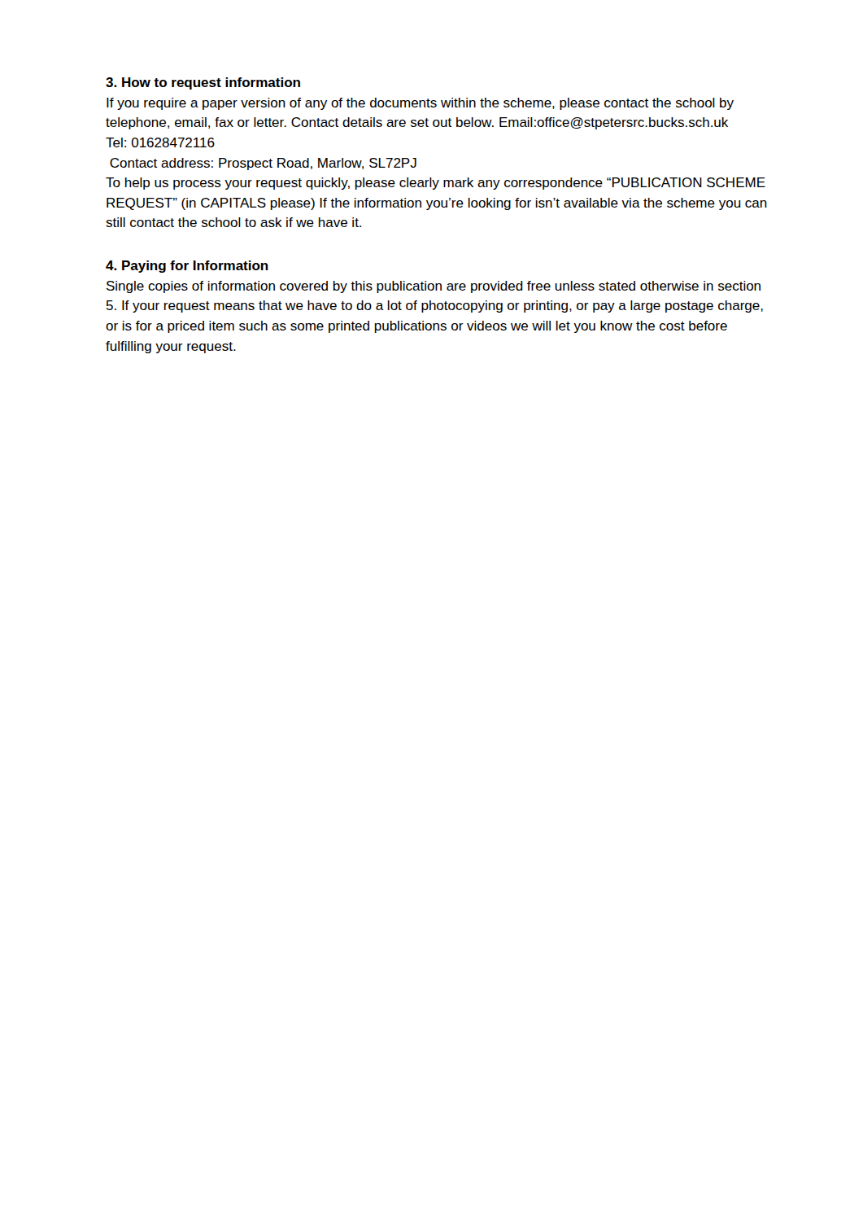3. How to request information
If you require a paper version of any of the documents within the scheme, please contact the school by telephone, email, fax or letter. Contact details are set out below. Email:office@stpetersrc.bucks.sch.uk
Tel: 01628472116
Contact address: Prospect Road, Marlow, SL72PJ
To help us process your request quickly, please clearly mark any correspondence “PUBLICATION SCHEME REQUEST” (in CAPITALS please) If the information you’re looking for isn’t available via the scheme you can still contact the school to ask if we have it.
4. Paying for Information
Single copies of information covered by this publication are provided free unless stated otherwise in section 5. If your request means that we have to do a lot of photocopying or printing, or pay a large postage charge, or is for a priced item such as some printed publications or videos we will let you know the cost before fulfilling your request.